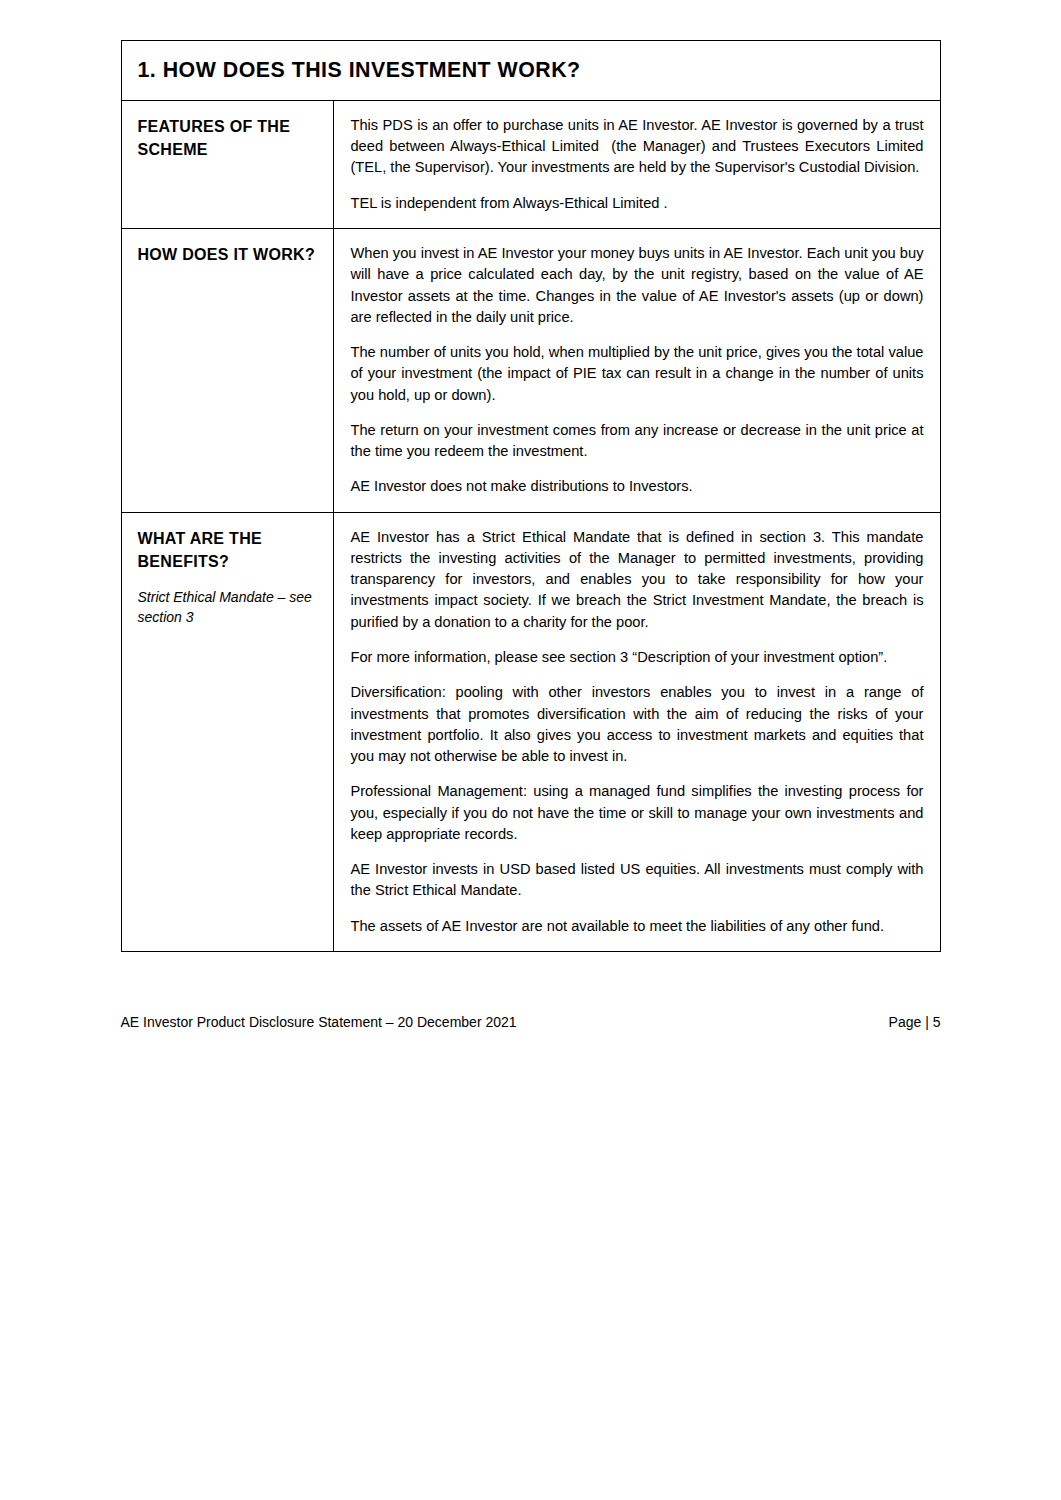| 1. HOW DOES THIS INVESTMENT WORK? |
| FEATURES OF THE SCHEME | This PDS is an offer to purchase units in AE Investor. AE Investor is governed by a trust deed between Always-Ethical Limited (the Manager) and Trustees Executors Limited (TEL, the Supervisor). Your investments are held by the Supervisor's Custodial Division. TEL is independent from Always-Ethical Limited . |
| HOW DOES IT WORK? | When you invest in AE Investor your money buys units in AE Investor. Each unit you buy will have a price calculated each day, by the unit registry, based on the value of AE Investor assets at the time. Changes in the value of AE Investor's assets (up or down) are reflected in the daily unit price. The number of units you hold, when multiplied by the unit price, gives you the total value of your investment (the impact of PIE tax can result in a change in the number of units you hold, up or down). The return on your investment comes from any increase or decrease in the unit price at the time you redeem the investment. AE Investor does not make distributions to Investors. |
| WHAT ARE THE BENEFITS? Strict Ethical Mandate – see section 3 | AE Investor has a Strict Ethical Mandate that is defined in section 3. This mandate restricts the investing activities of the Manager to permitted investments, providing transparency for investors, and enables you to take responsibility for how your investments impact society. If we breach the Strict Investment Mandate, the breach is purified by a donation to a charity for the poor. For more information, please see section 3 “Description of your investment option”. Diversification: pooling with other investors enables you to invest in a range of investments that promotes diversification with the aim of reducing the risks of your investment portfolio. It also gives you access to investment markets and equities that you may not otherwise be able to invest in. Professional Management: using a managed fund simplifies the investing process for you, especially if you do not have the time or skill to manage your own investments and keep appropriate records. AE Investor invests in USD based listed US equities. All investments must comply with the Strict Ethical Mandate. The assets of AE Investor are not available to meet the liabilities of any other fund. |
AE Investor Product Disclosure Statement – 20 December 2021 Page | 5